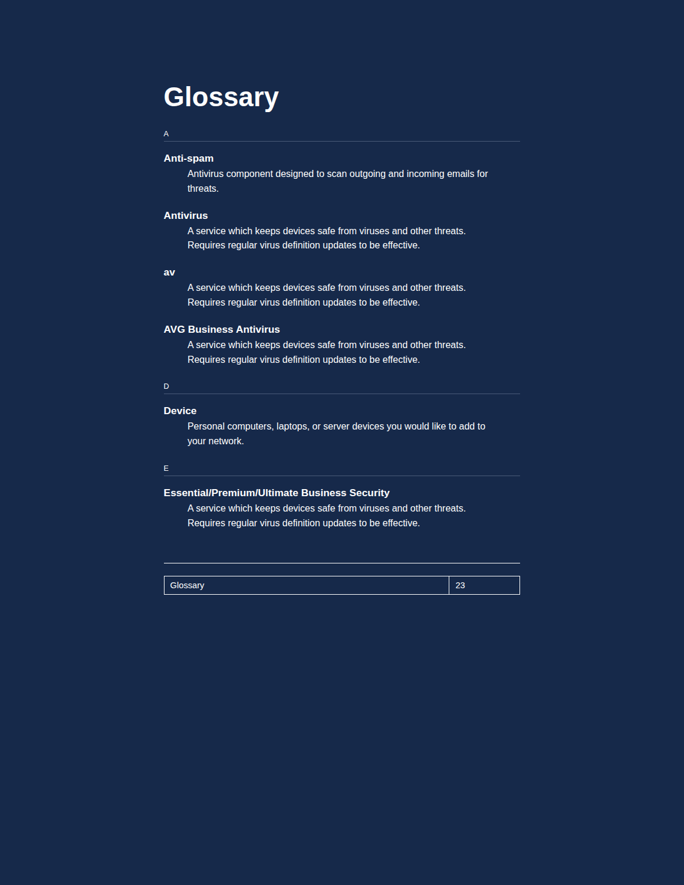Glossary
A
Anti-spam
Antivirus component designed to scan outgoing and incoming emails for threats.
Antivirus
A service which keeps devices safe from viruses and other threats. Requires regular virus definition updates to be effective.
av
A service which keeps devices safe from viruses and other threats. Requires regular virus definition updates to be effective.
AVG Business Antivirus
A service which keeps devices safe from viruses and other threats. Requires regular virus definition updates to be effective.
D
Device
Personal computers, laptops, or server devices you would like to add to your network.
E
Essential/Premium/Ultimate Business Security
A service which keeps devices safe from viruses and other threats. Requires regular virus definition updates to be effective.
Glossary
23